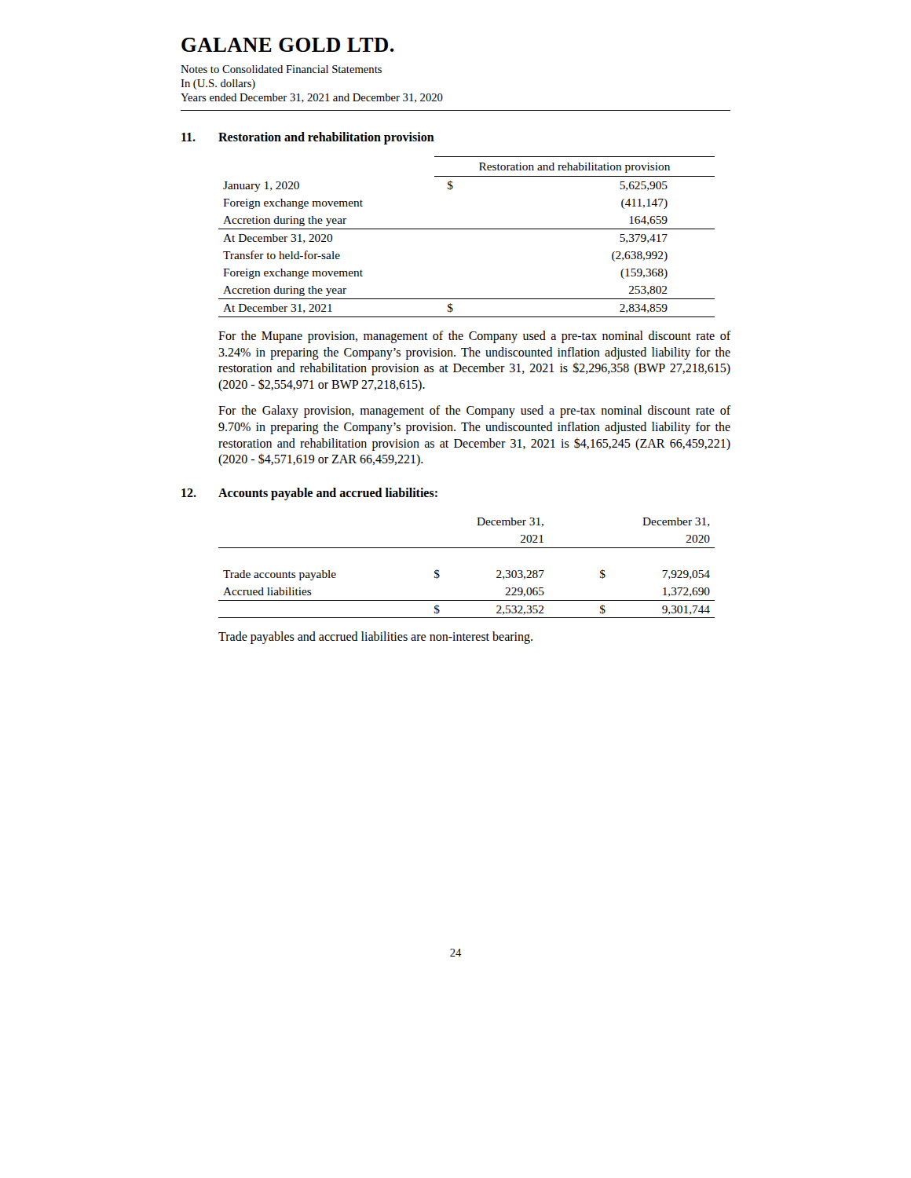GALANE GOLD LTD.
Notes to Consolidated Financial Statements
In (U.S. dollars)
Years ended December 31, 2021 and December 31, 2020
11. Restoration and rehabilitation provision
| | Restoration and rehabilitation provision |
| January 1, 2020 | $ | 5,625,905 |
| Foreign exchange movement | | (411,147) |
| Accretion during the year | | 164,659 |
| At December 31, 2020 | | 5,379,417 |
| Transfer to held-for-sale | | (2,638,992) |
| Foreign exchange movement | | (159,368) |
| Accretion during the year | | 253,802 |
| At December 31, 2021 | $ | 2,834,859 |
For the Mupane provision, management of the Company used a pre-tax nominal discount rate of 3.24% in preparing the Company’s provision. The undiscounted inflation adjusted liability for the restoration and rehabilitation provision as at December 31, 2021 is $2,296,358 (BWP 27,218,615) (2020 - $2,554,971 or BWP 27,218,615).
For the Galaxy provision, management of the Company used a pre-tax nominal discount rate of 9.70% in preparing the Company’s provision. The undiscounted inflation adjusted liability for the restoration and rehabilitation provision as at December 31, 2021 is $4,165,245 (ZAR 66,459,221) (2020 - $4,571,619 or ZAR 66,459,221).
12. Accounts payable and accrued liabilities:
| | | | December 31, | | | December 31, |
| | | | 2021 | | | 2020 |
| Trade accounts payable | | $ | 2,303,287 | | $ | 7,929,054 |
| Accrued liabilities | | | 229,065 | | | 1,372,690 |
| | | $ | 2,532,352 | | $ | 9,301,744 |
Trade payables and accrued liabilities are non-interest bearing.
24